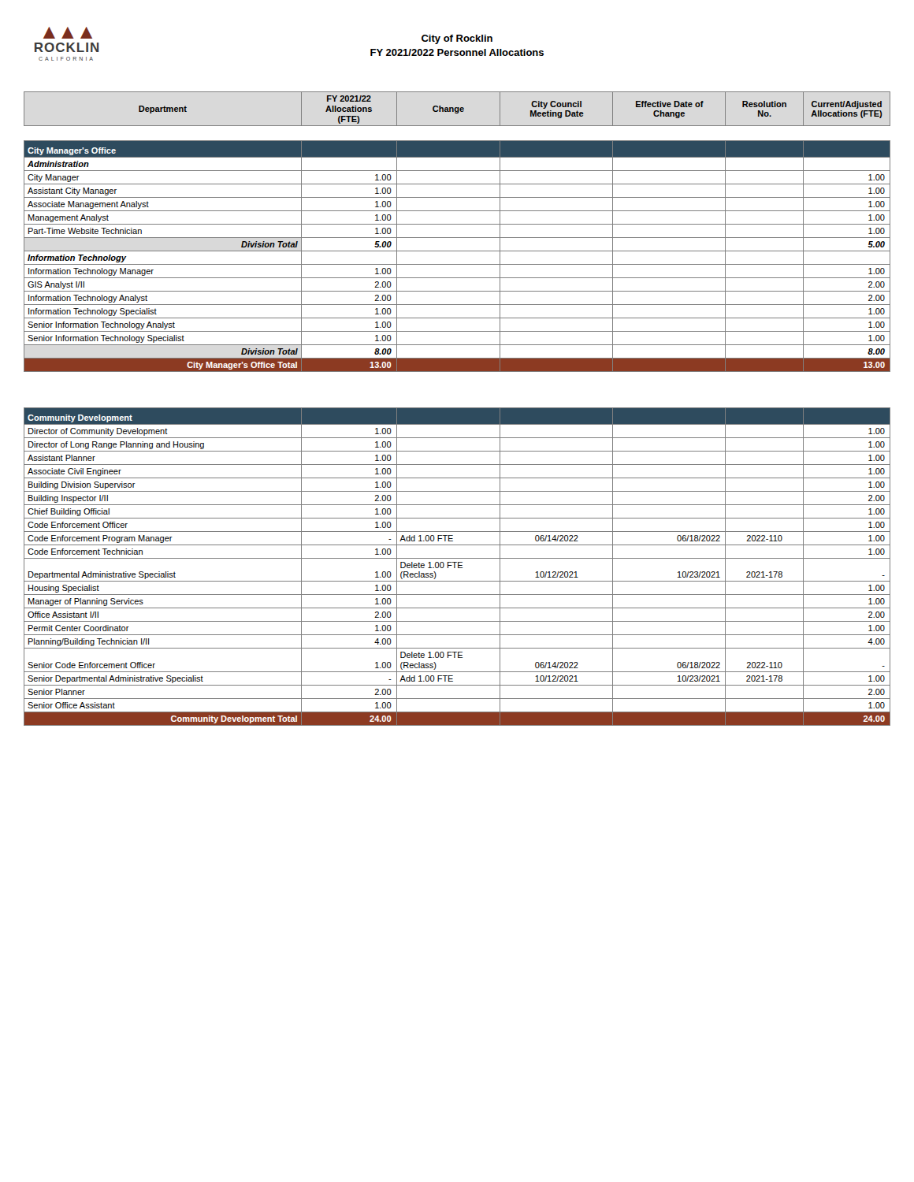▲▲▲
ROCKLIN
CALIFORNIA
City of Rocklin
FY 2021/2022 Personnel Allocations
| Department | FY 2021/22 Allocations (FTE) | Change | City Council Meeting Date | Effective Date of Change | Resolution No. | Current/Adjusted Allocations (FTE) |
| --- | --- | --- | --- | --- | --- | --- |
| City Manager's Office | | | | | | |
| Administration | | | | | | |
| City Manager | 1.00 | | | | | 1.00 |
| Assistant City Manager | 1.00 | | | | | 1.00 |
| Associate Management Analyst | 1.00 | | | | | 1.00 |
| Management Analyst | 1.00 | | | | | 1.00 |
| Part-Time Website Technician | 1.00 | | | | | 1.00 |
| Division Total | 5.00 | | | | | 5.00 |
| Information Technology | | | | | | |
| Information Technology Manager | 1.00 | | | | | 1.00 |
| GIS Analyst I/II | 2.00 | | | | | 2.00 |
| Information Technology Analyst | 2.00 | | | | | 2.00 |
| Information Technology Specialist | 1.00 | | | | | 1.00 |
| Senior Information Technology Analyst | 1.00 | | | | | 1.00 |
| Senior Information Technology Specialist | 1.00 | | | | | 1.00 |
| Division Total | 8.00 | | | | | 8.00 |
| City Manager's Office Total | 13.00 | | | | | 13.00 |
| Community Development | | | | | | |
| Director of Community Development | 1.00 | | | | | 1.00 |
| Director of Long Range Planning and Housing | 1.00 | | | | | 1.00 |
| Assistant Planner | 1.00 | | | | | 1.00 |
| Associate Civil Engineer | 1.00 | | | | | 1.00 |
| Building Division Supervisor | 1.00 | | | | | 1.00 |
| Building Inspector I/II | 2.00 | | | | | 2.00 |
| Chief Building Official | 1.00 | | | | | 1.00 |
| Code Enforcement Officer | 1.00 | | | | | 1.00 |
| Code Enforcement Program Manager | - | Add 1.00 FTE | 06/14/2022 | 06/18/2022 | 2022-110 | 1.00 |
| Code Enforcement Technician | 1.00 | | | | | 1.00 |
| Departmental Administrative Specialist | 1.00 | Delete 1.00 FTE (Reclass) | 10/12/2021 | 10/23/2021 | 2021-178 | - |
| Housing Specialist | 1.00 | | | | | 1.00 |
| Manager of Planning Services | 1.00 | | | | | 1.00 |
| Office Assistant I/II | 2.00 | | | | | 2.00 |
| Permit Center Coordinator | 1.00 | | | | | 1.00 |
| Planning/Building Technician I/II | 4.00 | | | | | 4.00 |
| Senior Code Enforcement Officer | 1.00 | Delete 1.00 FTE (Reclass) | 06/14/2022 | 06/18/2022 | 2022-110 | - |
| Senior Departmental Administrative Specialist | - | Add 1.00 FTE | 10/12/2021 | 10/23/2021 | 2021-178 | 1.00 |
| Senior Planner | 2.00 | | | | | 2.00 |
| Senior Office Assistant | 1.00 | | | | | 1.00 |
| Community Development Total | 24.00 | | | | | 24.00 |